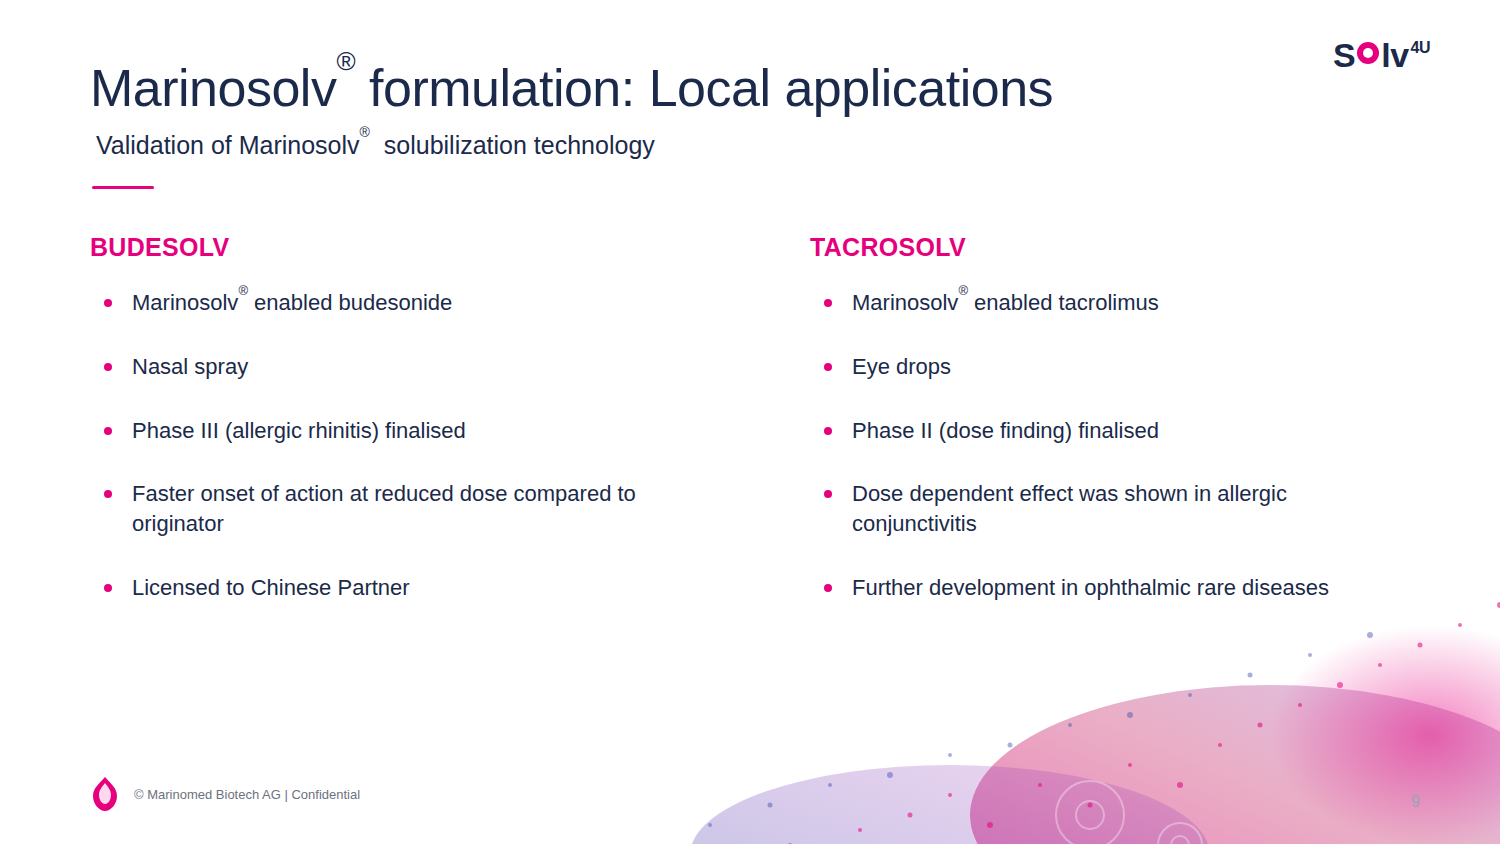S lv4U
Marinosolv® formulation: Local applications
Validation of Marinosolv® solubilization technology
BUDESOLV
Marinosolv® enabled budesonide
Nasal spray
Phase III (allergic rhinitis) finalised
Faster onset of action at reduced dose compared to originator
Licensed to Chinese Partner
TACROSOLV
Marinosolv® enabled tacrolimus
Eye drops
Phase II (dose finding) finalised
Dose dependent effect was shown in allergic conjunctivitis
Further development in ophthalmic rare diseases
© Marinomed Biotech AG | Confidential
9